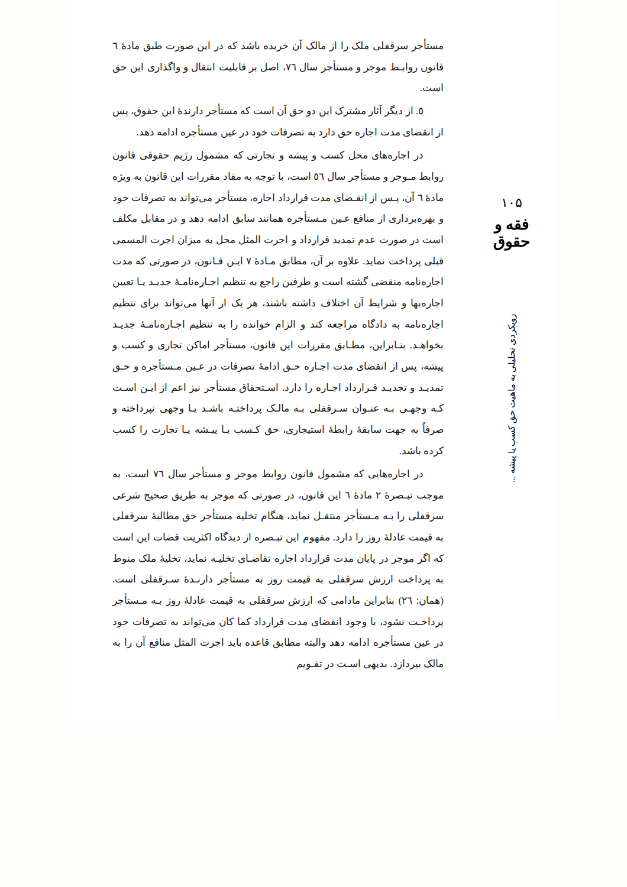۱۰۵
فقه و حقوق
رویکردی تحلیلی به ماهیت حق کسب یا پیشه ...
مستأجر سرقفلی ملک را از مالک آن خریده باشد که در این صورت طبق مادهٔ ٦ قانون روابـط موجر و مستأجر سال ٧٦، اصل بر قابلیت انتقال و واگذاری این حق است.
٥. از دیگر آثار مشترک این دو حق آن است که مستأجر دارندهٔ این حقوق، پس از انقضای مدت اجاره حق دارد به تصرفات خود در عین مستأجره ادامه دهد.
در اجاره‌های محل کسب و پیشه و تجارتی که مشمول رژیم حقوقی قانون روابط مـوجر و مستأجر سال ٥٦ است، با توجه به مفاد مقررات این قانون به ویژه مادهٔ ٦ آن، پـس از انقـضای مدت قرارداد اجاره، مستأجر می‌تواند به تصرفات خود و بهره‌برداری از منافع عـین مـستأجره همانند سابق ادامه دهد و در مقابل مکلف است در صورت عدم تمدید قرارداد و اجرت المثل محل به میزان اجرت المسمی قبلی پرداخت نماید. علاوه بر آن، مطابق مـادهٔ ٧ ایـن قـانون، در صورتی که مدت اجاره‌نامه منقضی گشته است و طرفین راجع به تنظیم اجـاره‌نامـهٔ جدیـد یـا تعیین اجاره‌بها و شرایط آن اختلاف داشته باشند، هر یک از آنها می‌تواند برای تنظیم اجاره‌نامه به دادگاه مراجعه کند و الزام خوانده را به تنظیم اجـاره‌نامـهٔ جدیـد بخواهـد. بنـابراین، مطـابق مقررات این قانون، مستأجر اماکن تجاری و کسب و پیشه، پس از انقضای مدت اجـاره حـق ادامهٔ تصرفات در عـین مـستأجره و حـق تمدیـد و تجدیـد قـرارداد اجـاره را دارد. اسـتحقاق مستأجر نیز اعم از ایـن اسـت کـه وجهـی بـه عنـوان سـرقفلی بـه مالـک پرداختـه باشـد یـا وجهی نپرداخته و صرفاً به جهت سابقهٔ رابطهٔ استیجاری، حق کـسب یـا پیـشه یـا تجارت را کسب کرده باشد.
در اجاره‌هایی که مشمول قانون روابط موجر و مستأجر سال ٧٦ است، به موجب تبـصرهٔ ٢ مادهٔ ٦ این قانون، در صورتی که موجر به طریق صحیح شرعی سرقفلی را بـه مـستأجر منتقـل نماید، هنگام تخلیه مستأجر حق مطالبهٔ سرقفلی به قیمت عادلهٔ روز را دارد. مفهوم این تبـصره از دیدگاه اکثریت قضات این است که اگر موجر در پایان مدت قرارداد اجاره تقاضـای تخلیـه نماید، تخلیهٔ ملک منوط به پرداخت ارزش سرقفلی به قیمت روز به مستأجر دارنـدهٔ سـرقفلی است. (همان: ٢٦) بنابراین مادامی که ارزش سرقفلی به قیمت عادلهٔ روز بـه مـستأجر پرداخـت نشود، با وجود انقضای مدت قرارداد کما کان می‌تواند به تصرفات خود در عین مستأجره ادامه دهد والبته مطابق قاعده باید اجرت المثل منافع آن را به مالک بپردازد. بدیهی اسـت در تقـویم